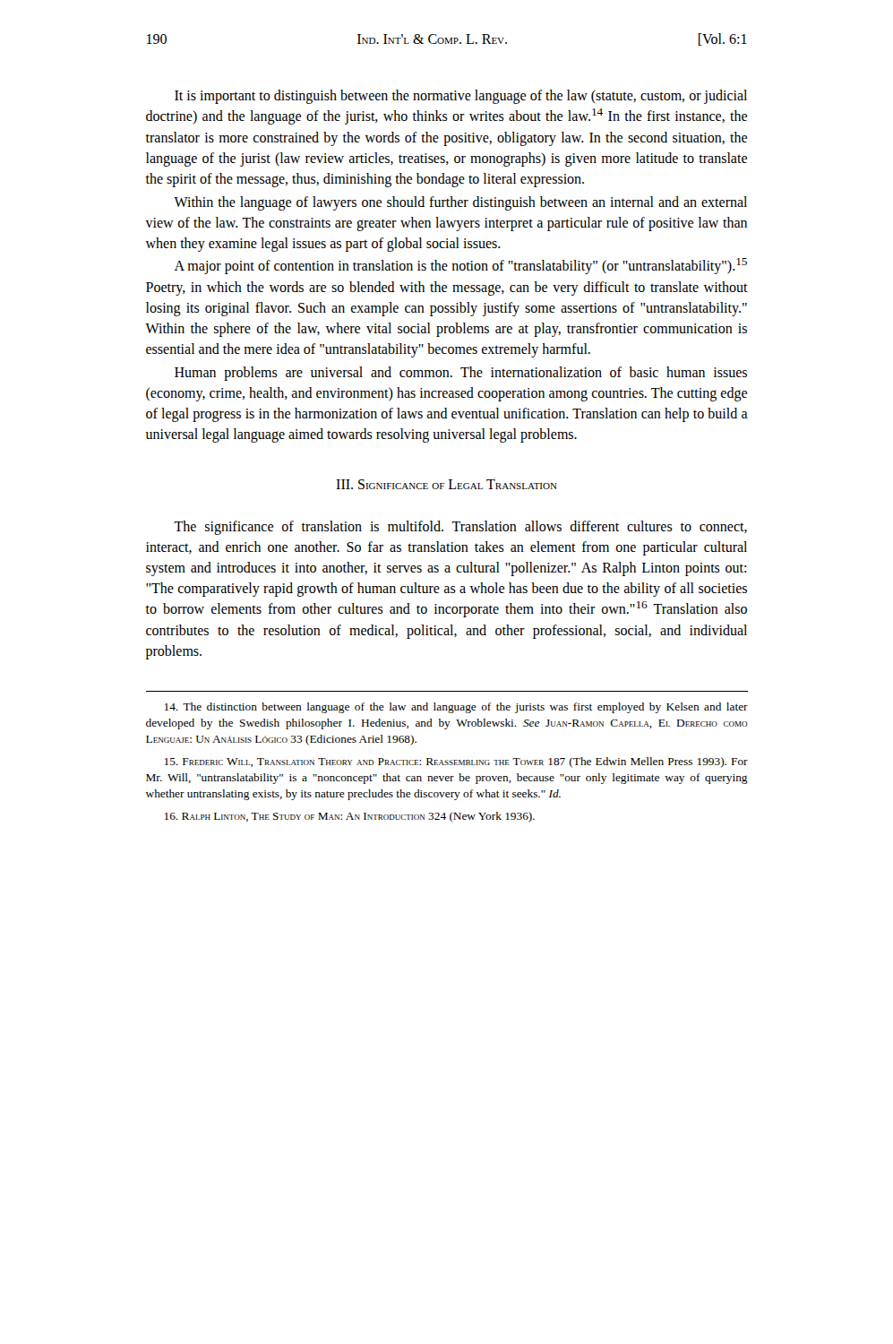190 Ind. Int'l & Comp. L. Rev. [Vol. 6:1
It is important to distinguish between the normative language of the law (statute, custom, or judicial doctrine) and the language of the jurist, who thinks or writes about the law.14 In the first instance, the translator is more constrained by the words of the positive, obligatory law. In the second situation, the language of the jurist (law review articles, treatises, or monographs) is given more latitude to translate the spirit of the message, thus, diminishing the bondage to literal expression.
Within the language of lawyers one should further distinguish between an internal and an external view of the law. The constraints are greater when lawyers interpret a particular rule of positive law than when they examine legal issues as part of global social issues.
A major point of contention in translation is the notion of "translatability" (or "untranslatability").15 Poetry, in which the words are so blended with the message, can be very difficult to translate without losing its original flavor. Such an example can possibly justify some assertions of "untranslatability." Within the sphere of the law, where vital social problems are at play, transfrontier communication is essential and the mere idea of "untranslatability" becomes extremely harmful.
Human problems are universal and common. The internationalization of basic human issues (economy, crime, health, and environment) has increased cooperation among countries. The cutting edge of legal progress is in the harmonization of laws and eventual unification. Translation can help to build a universal legal language aimed towards resolving universal legal problems.
III. Significance of Legal Translation
The significance of translation is multifold. Translation allows different cultures to connect, interact, and enrich one another. So far as translation takes an element from one particular cultural system and introduces it into another, it serves as a cultural "pollenizer." As Ralph Linton points out: "The comparatively rapid growth of human culture as a whole has been due to the ability of all societies to borrow elements from other cultures and to incorporate them into their own."16 Translation also contributes to the resolution of medical, political, and other professional, social, and individual problems.
14. The distinction between language of the law and language of the jurists was first employed by Kelsen and later developed by the Swedish philosopher I. Hedenius, and by Wroblewski. See Juan-Ramon Capella, El Derecho como Lenguaje: Un Análisis Lógico 33 (Ediciones Ariel 1968).
15. Frederic Will, Translation Theory and Practice: Reassembling the Tower 187 (The Edwin Mellen Press 1993). For Mr. Will, "untranslatability" is a "nonconcept" that can never be proven, because "our only legitimate way of querying whether untranslating exists, by its nature precludes the discovery of what it seeks." Id.
16. Ralph Linton, The Study of Man: An Introduction 324 (New York 1936).